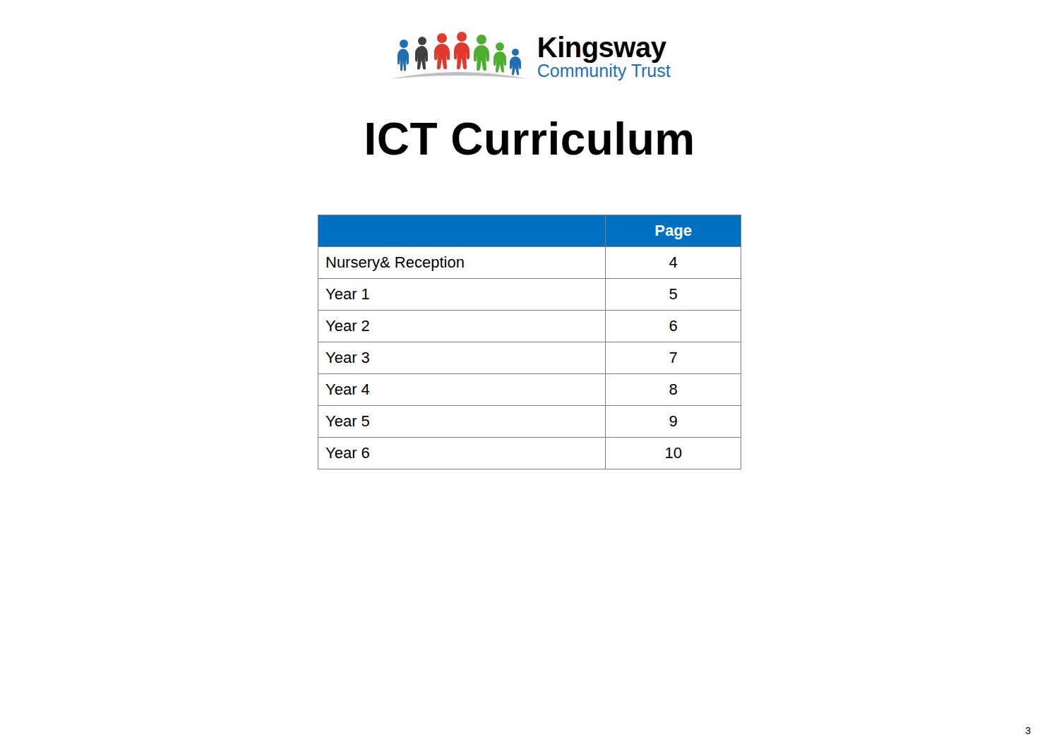Kingsway
Community Trust
ICT Curriculum
| | Page |
| --- | --- |
| Nursery& Reception | 4 |
| Year 1 | 5 |
| Year 2 | 6 |
| Year 3 | 7 |
| Year 4 | 8 |
| Year 5 | 9 |
| Year 6 | 10 |
3